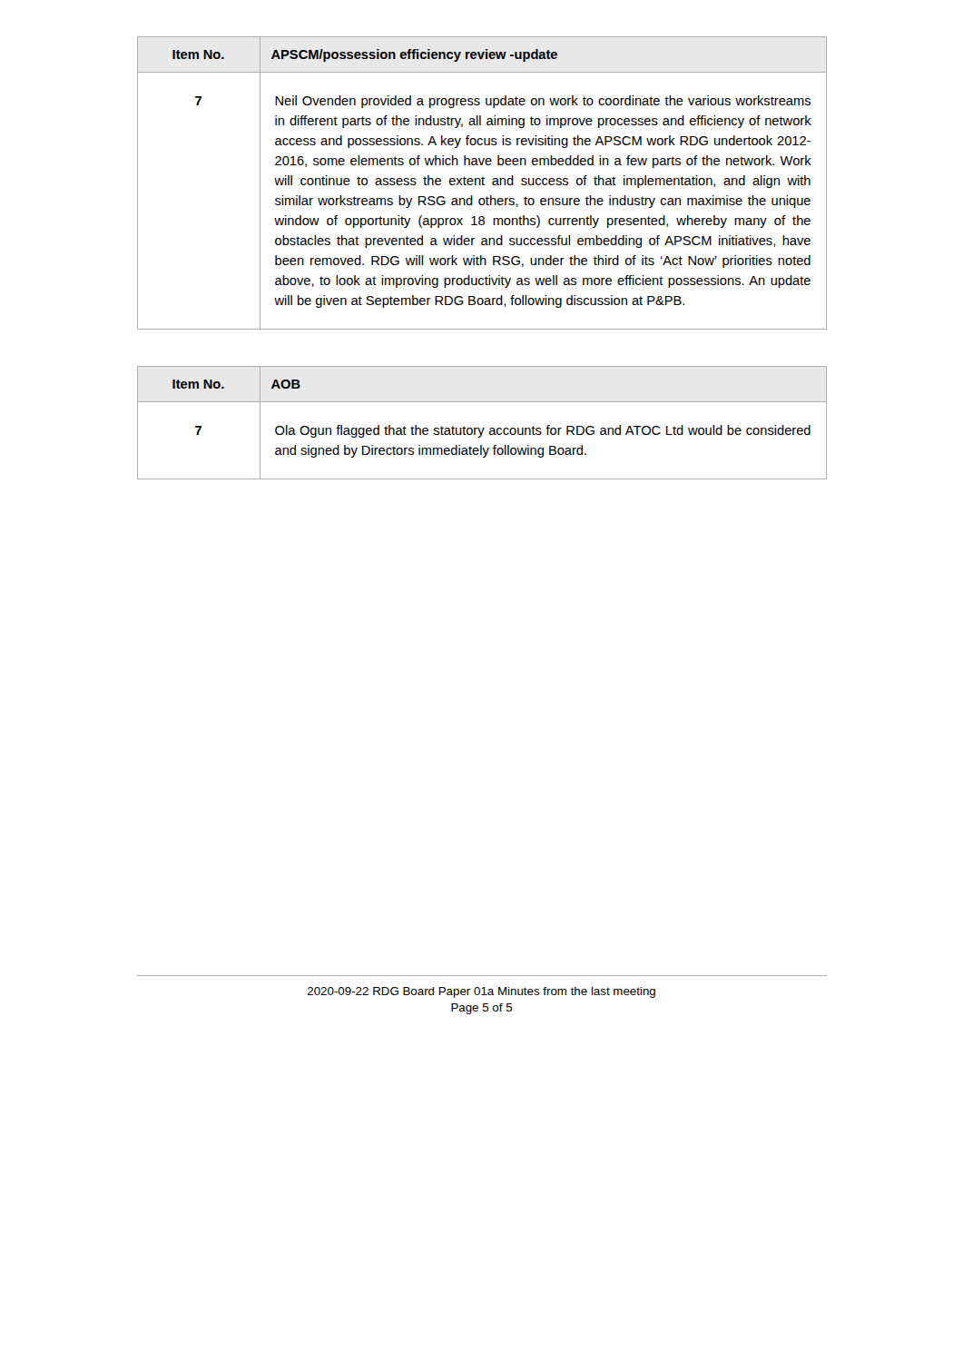| Item No. | APSCM/possession efficiency review -update |
| --- | --- |
| 7 | Neil Ovenden provided a progress update on work to coordinate the various workstreams in different parts of the industry, all aiming to improve processes and efficiency of network access and possessions. A key focus is revisiting the APSCM work RDG undertook 2012-2016, some elements of which have been embedded in a few parts of the network. Work will continue to assess the extent and success of that implementation, and align with similar workstreams by RSG and others, to ensure the industry can maximise the unique window of opportunity (approx 18 months) currently presented, whereby many of the obstacles that prevented a wider and successful embedding of APSCM initiatives, have been removed. RDG will work with RSG, under the third of its ‘Act Now’ priorities noted above, to look at improving productivity as well as more efficient possessions. An update will be given at September RDG Board, following discussion at P&PB. |
| Item No. | AOB |
| --- | --- |
| 7 | Ola Ogun flagged that the statutory accounts for RDG and ATOC Ltd would be considered and signed by Directors immediately following Board. |
2020-09-22 RDG Board Paper 01a Minutes from the last meeting
Page 5 of 5